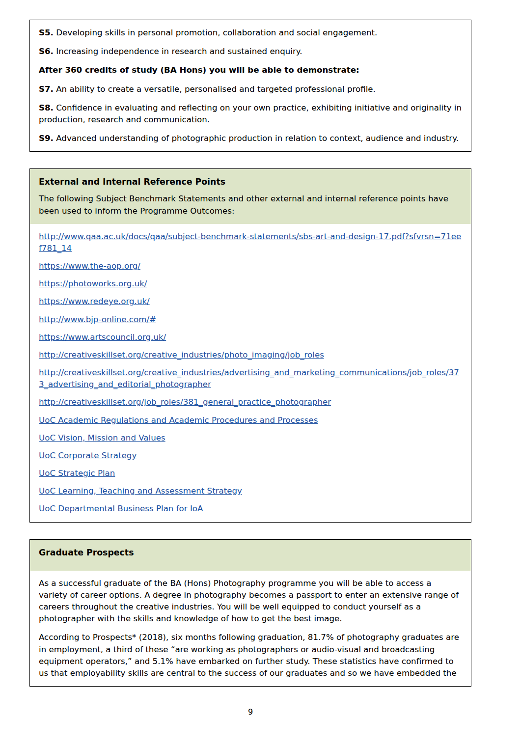S5. Developing skills in personal promotion, collaboration and social engagement.
S6. Increasing independence in research and sustained enquiry.
After 360 credits of study (BA Hons) you will be able to demonstrate:
S7. An ability to create a versatile, personalised and targeted professional profile.
S8. Confidence in evaluating and reflecting on your own practice, exhibiting initiative and originality in production, research and communication.
S9. Advanced understanding of photographic production in relation to context, audience and industry.
External and Internal Reference Points
The following Subject Benchmark Statements and other external and internal reference points have been used to inform the Programme Outcomes:
http://www.qaa.ac.uk/docs/qaa/subject-benchmark-statements/sbs-art-and-design-17.pdf?sfvrsn=71eef781_14
https://www.the-aop.org/
https://photoworks.org.uk/
https://www.redeye.org.uk/
http://www.bjp-online.com/#
https://www.artscouncil.org.uk/
http://creativeskillset.org/creative_industries/photo_imaging/job_roles
http://creativeskillset.org/creative_industries/advertising_and_marketing_communications/job_roles/373_advertising_and_editorial_photographer
http://creativeskillset.org/job_roles/381_general_practice_photographer
UoC Academic Regulations and Academic Procedures and Processes
UoC Vision, Mission and Values
UoC Corporate Strategy
UoC Strategic Plan
UoC Learning, Teaching and Assessment Strategy
UoC Departmental Business Plan for IoA
Graduate Prospects
As a successful graduate of the BA (Hons) Photography programme you will be able to access a variety of career options. A degree in photography becomes a passport to enter an extensive range of careers throughout the creative industries. You will be well equipped to conduct yourself as a photographer with the skills and knowledge of how to get the best image.
According to Prospects* (2018), six months following graduation, 81.7% of photography graduates are in employment, a third of these “are working as photographers or audio-visual and broadcasting equipment operators,” and 5.1% have embarked on further study. These statistics have confirmed to us that employability skills are central to the success of our graduates and so we have embedded the
9